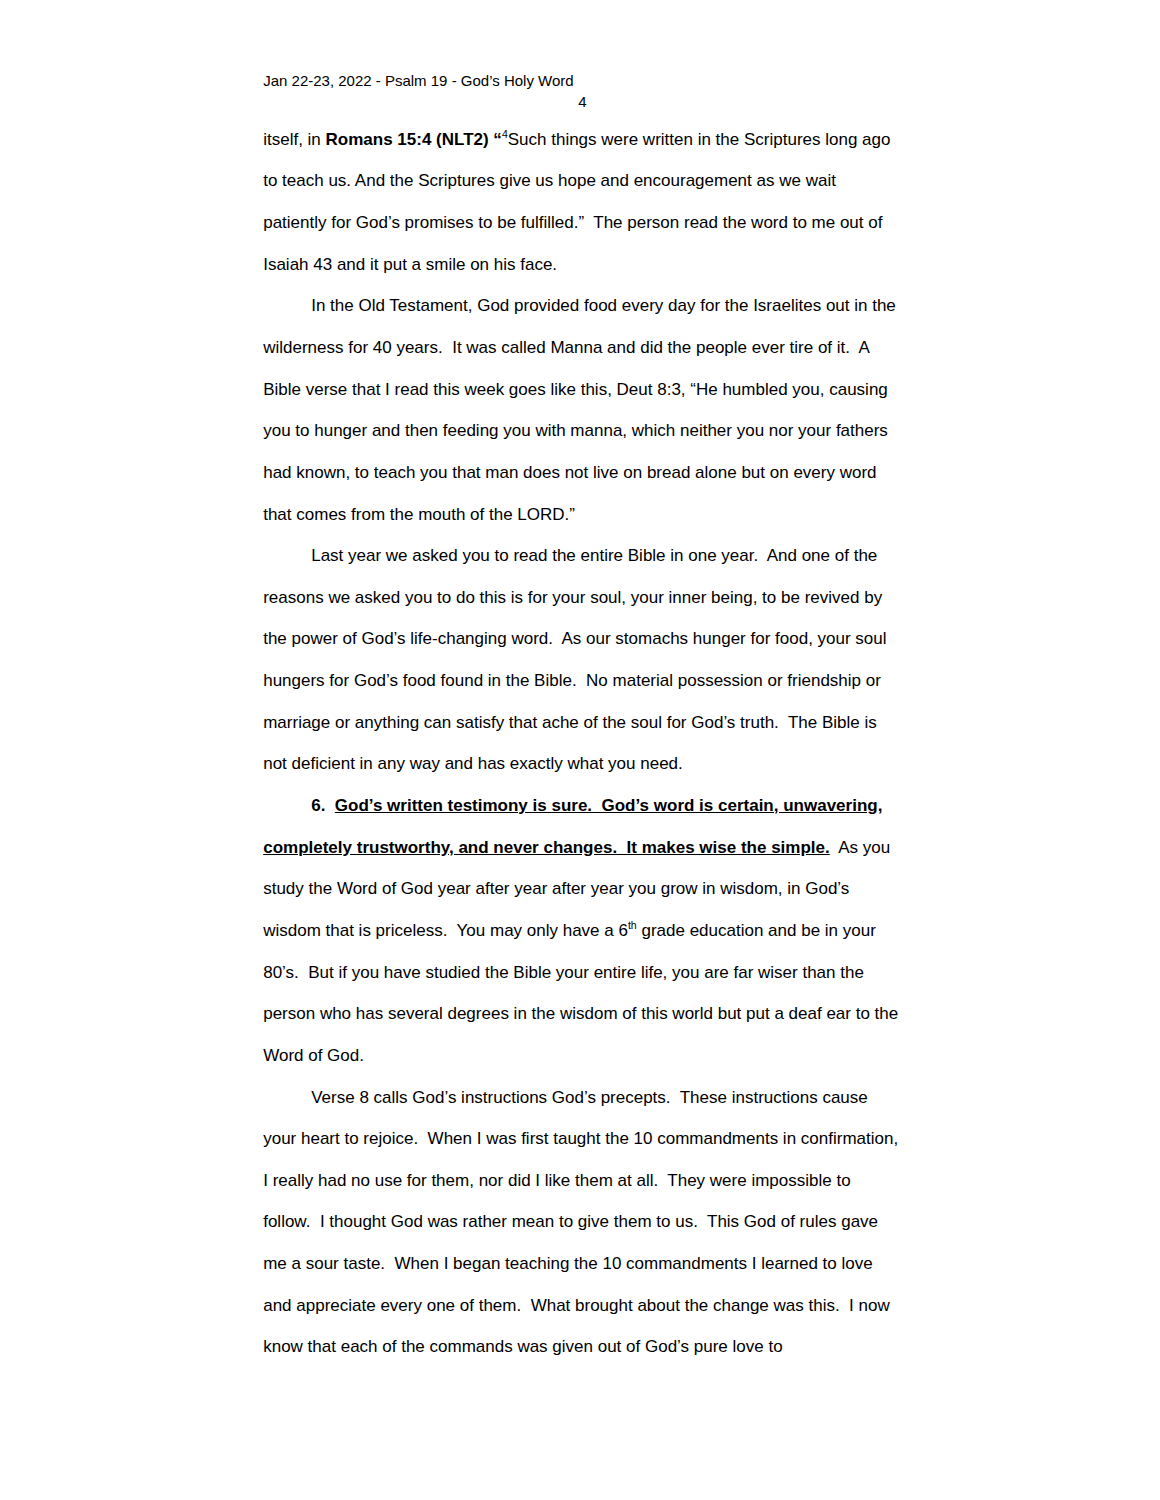Jan 22-23, 2022 - Psalm 19 - God’s Holy Word 4
itself, in Romans 15:4 (NLT2) “4Such things were written in the Scriptures long ago to teach us. And the Scriptures give us hope and encouragement as we wait patiently for God’s promises to be fulfilled.” The person read the word to me out of Isaiah 43 and it put a smile on his face.
In the Old Testament, God provided food every day for the Israelites out in the wilderness for 40 years. It was called Manna and did the people ever tire of it. A Bible verse that I read this week goes like this, Deut 8:3, “He humbled you, causing you to hunger and then feeding you with manna, which neither you nor your fathers had known, to teach you that man does not live on bread alone but on every word that comes from the mouth of the LORD.”
Last year we asked you to read the entire Bible in one year. And one of the reasons we asked you to do this is for your soul, your inner being, to be revived by the power of God’s life-changing word. As our stomachs hunger for food, your soul hungers for God’s food found in the Bible. No material possession or friendship or marriage or anything can satisfy that ache of the soul for God’s truth. The Bible is not deficient in any way and has exactly what you need.
6. God’s written testimony is sure. God’s word is certain, unwavering, completely trustworthy, and never changes. It makes wise the simple. As you study the Word of God year after year after year you grow in wisdom, in God’s wisdom that is priceless. You may only have a 6th grade education and be in your 80’s. But if you have studied the Bible your entire life, you are far wiser than the person who has several degrees in the wisdom of this world but put a deaf ear to the Word of God.
Verse 8 calls God’s instructions God’s precepts. These instructions cause your heart to rejoice. When I was first taught the 10 commandments in confirmation, I really had no use for them, nor did I like them at all. They were impossible to follow. I thought God was rather mean to give them to us. This God of rules gave me a sour taste. When I began teaching the 10 commandments I learned to love and appreciate every one of them. What brought about the change was this. I now know that each of the commands was given out of God’s pure love to